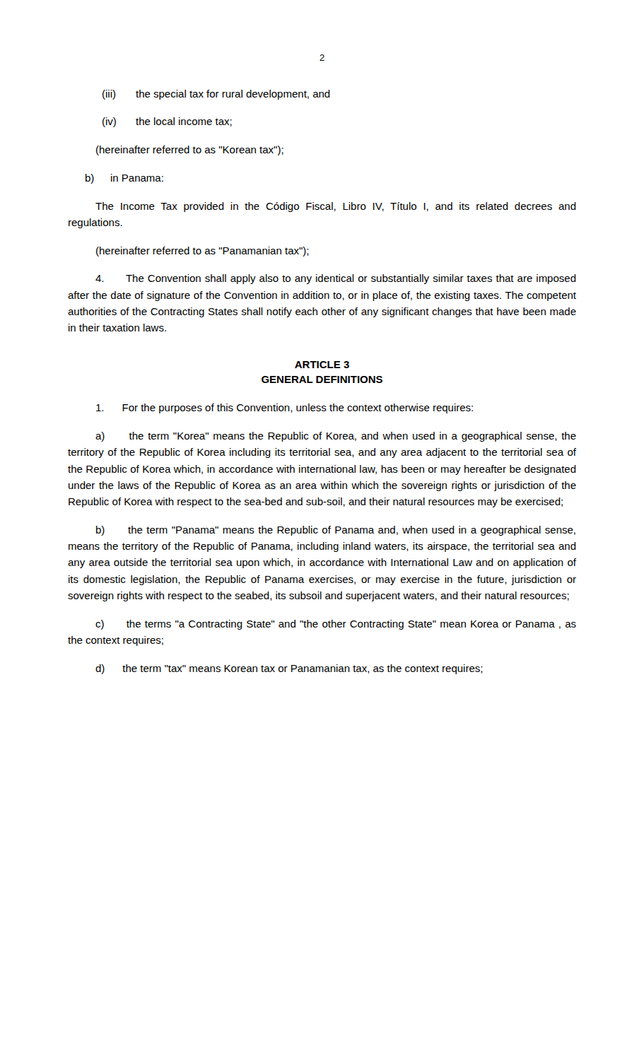2
(iii) the special tax for rural development, and
(iv) the local income tax;
(hereinafter referred to as "Korean tax");
b) in Panama:
The Income Tax provided in the Código Fiscal, Libro IV, Título I, and its related decrees and regulations.
(hereinafter referred to as "Panamanian tax");
4. The Convention shall apply also to any identical or substantially similar taxes that are imposed after the date of signature of the Convention in addition to, or in place of, the existing taxes. The competent authorities of the Contracting States shall notify each other of any significant changes that have been made in their taxation laws.
ARTICLE 3
GENERAL DEFINITIONS
1. For the purposes of this Convention, unless the context otherwise requires:
a) the term "Korea" means the Republic of Korea, and when used in a geographical sense, the territory of the Republic of Korea including its territorial sea, and any area adjacent to the territorial sea of the Republic of Korea which, in accordance with international law, has been or may hereafter be designated under the laws of the Republic of Korea as an area within which the sovereign rights or jurisdiction of the Republic of Korea with respect to the sea-bed and sub-soil, and their natural resources may be exercised;
b) the term "Panama" means the Republic of Panama and, when used in a geographical sense, means the territory of the Republic of Panama, including inland waters, its airspace, the territorial sea and any area outside the territorial sea upon which, in accordance with International Law and on application of its domestic legislation, the Republic of Panama exercises, or may exercise in the future, jurisdiction or sovereign rights with respect to the seabed, its subsoil and superjacent waters, and their natural resources;
c) the terms "a Contracting State" and "the other Contracting State" mean Korea or Panama , as the context requires;
d) the term "tax" means Korean tax or Panamanian tax, as the context requires;